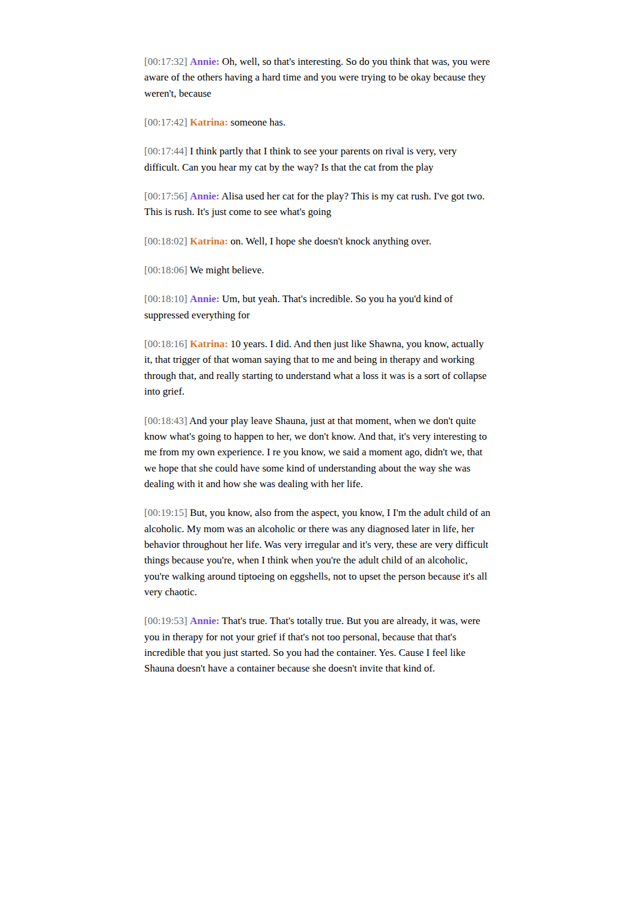[00:17:32] Annie: Oh, well, so that's interesting. So do you think that was, you were aware of the others having a hard time and you were trying to be okay because they weren't, because
[00:17:42] Katrina: someone has.
[00:17:44] I think partly that I think to see your parents on rival is very, very difficult. Can you hear my cat by the way? Is that the cat from the play
[00:17:56] Annie: Alisa used her cat for the play? This is my cat rush. I've got two. This is rush. It's just come to see what's going
[00:18:02] Katrina: on. Well, I hope she doesn't knock anything over.
[00:18:06] We might believe.
[00:18:10] Annie: Um, but yeah. That's incredible. So you ha you'd kind of suppressed everything for
[00:18:16] Katrina: 10 years. I did. And then just like Shawna, you know, actually it, that trigger of that woman saying that to me and being in therapy and working through that, and really starting to understand what a loss it was is a sort of collapse into grief.
[00:18:43] And your play leave Shauna, just at that moment, when we don't quite know what's going to happen to her, we don't know. And that, it's very interesting to me from my own experience. I re you know, we said a moment ago, didn't we, that we hope that she could have some kind of understanding about the way she was dealing with it and how she was dealing with her life.
[00:19:15] But, you know, also from the aspect, you know, I I'm the adult child of an alcoholic. My mom was an alcoholic or there was any diagnosed later in life, her behavior throughout her life. Was very irregular and it's very, these are very difficult things because you're, when I think when you're the adult child of an alcoholic, you're walking around tiptoeing on eggshells, not to upset the person because it's all very chaotic.
[00:19:53] Annie: That's true. That's totally true. But you are already, it was, were you in therapy for not your grief if that's not too personal, because that that's incredible that you just started. So you had the container. Yes. Cause I feel like Shauna doesn't have a container because she doesn't invite that kind of.